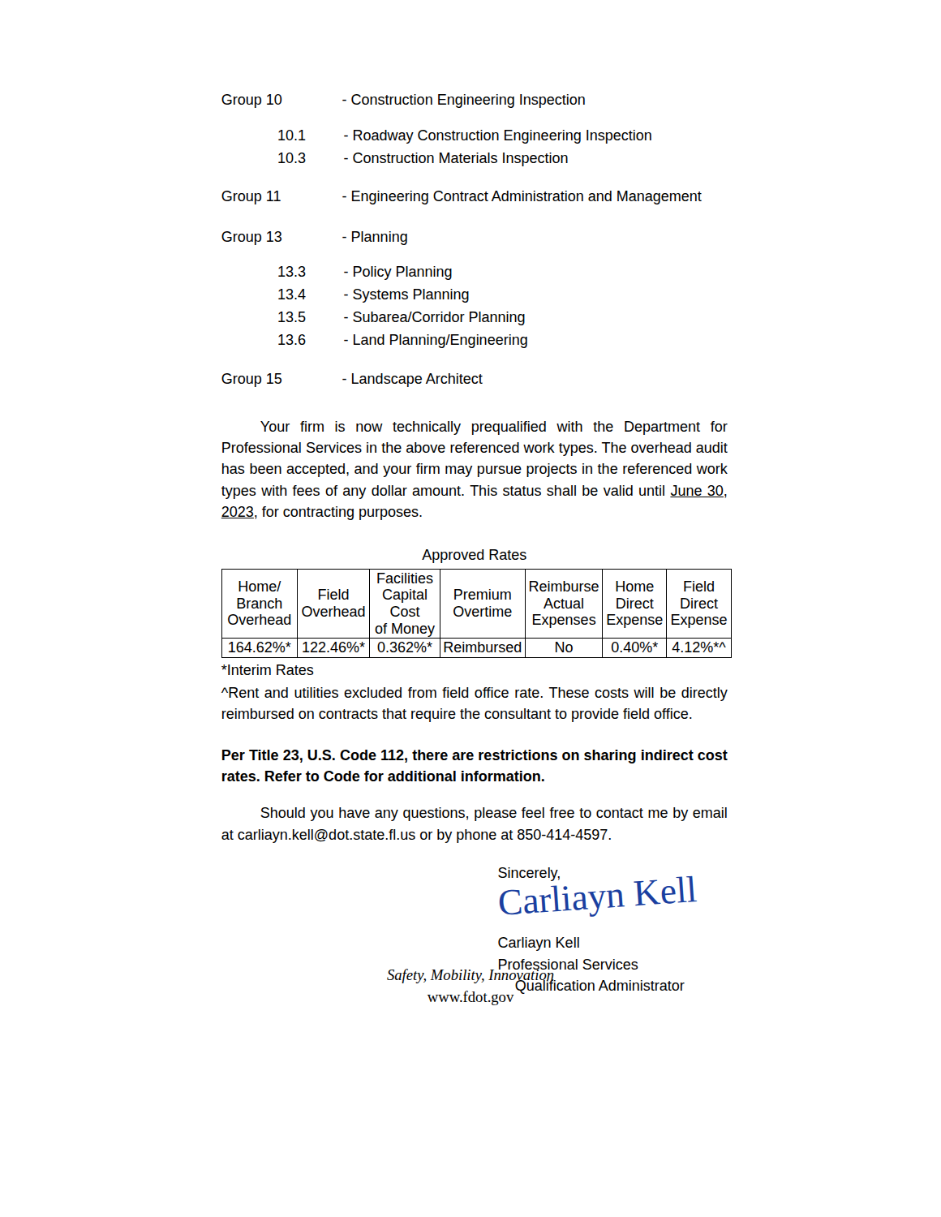Group 10
- Construction Engineering Inspection
10.1
- Roadway Construction Engineering Inspection
10.3
- Construction Materials Inspection
Group 11
- Engineering Contract Administration and Management
Group 13
- Planning
13.3
- Policy Planning
13.4
- Systems Planning
13.5
- Subarea/Corridor Planning
13.6
- Land Planning/Engineering
Group 15
- Landscape Architect
Your firm is now technically prequalified with the Department for Professional Services in the above referenced work types. The overhead audit has been accepted, and your firm may pursue projects in the referenced work types with fees of any dollar amount. This status shall be valid until June 30, 2023, for contracting purposes.
Approved Rates
| Home/ Branch Overhead | Field Overhead | Facilities Capital Cost of Money | Premium Overtime | Reimburse Actual Expenses | Home Direct Expense | Field Direct Expense |
| --- | --- | --- | --- | --- | --- | --- |
| 164.62%* | 122.46%* | 0.362%* | Reimbursed | No | 0.40%* | 4.12%*^ |
*Interim Rates
^Rent and utilities excluded from field office rate. These costs will be directly reimbursed on contracts that require the consultant to provide field office.
Per Title 23, U.S. Code 112, there are restrictions on sharing indirect cost rates. Refer to Code for additional information.
Should you have any questions, please feel free to contact me by email at carliayn.kell@dot.state.fl.us or by phone at 850-414-4597.
Sincerely,
Carliayn Kell
Carliayn Kell
Professional Services
Qualification Administrator
Safety, Mobility, Innovation
www.fdot.gov